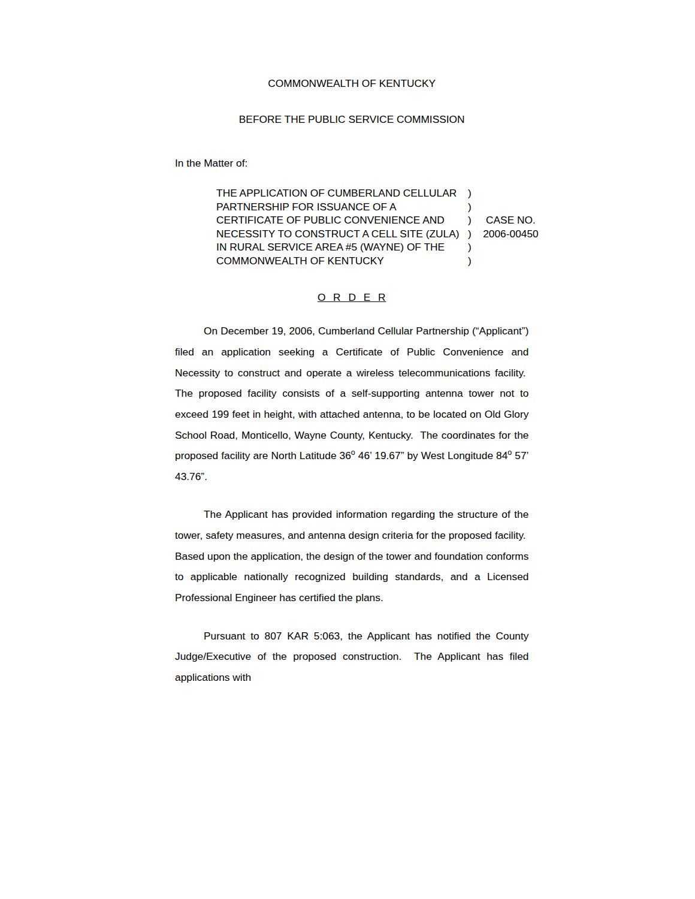COMMONWEALTH OF KENTUCKY
BEFORE THE PUBLIC SERVICE COMMISSION
In the Matter of:
| THE APPLICATION OF CUMBERLAND CELLULAR | ) | |
| PARTNERSHIP FOR ISSUANCE OF A | ) | |
| CERTIFICATE OF PUBLIC CONVENIENCE AND | ) | CASE NO. |
| NECESSITY TO CONSTRUCT A CELL SITE (ZULA) | ) | 2006-00450 |
| IN RURAL SERVICE AREA #5 (WAYNE) OF THE | ) | |
| COMMONWEALTH OF KENTUCKY | ) | |
O R D E R
On December 19, 2006, Cumberland Cellular Partnership (“Applicant”) filed an application seeking a Certificate of Public Convenience and Necessity to construct and operate a wireless telecommunications facility. The proposed facility consists of a self-supporting antenna tower not to exceed 199 feet in height, with attached antenna, to be located on Old Glory School Road, Monticello, Wayne County, Kentucky. The coordinates for the proposed facility are North Latitude 36o 46’ 19.67” by West Longitude 84o 57’ 43.76”.
The Applicant has provided information regarding the structure of the tower, safety measures, and antenna design criteria for the proposed facility. Based upon the application, the design of the tower and foundation conforms to applicable nationally recognized building standards, and a Licensed Professional Engineer has certified the plans.
Pursuant to 807 KAR 5:063, the Applicant has notified the County Judge/Executive of the proposed construction. The Applicant has filed applications with